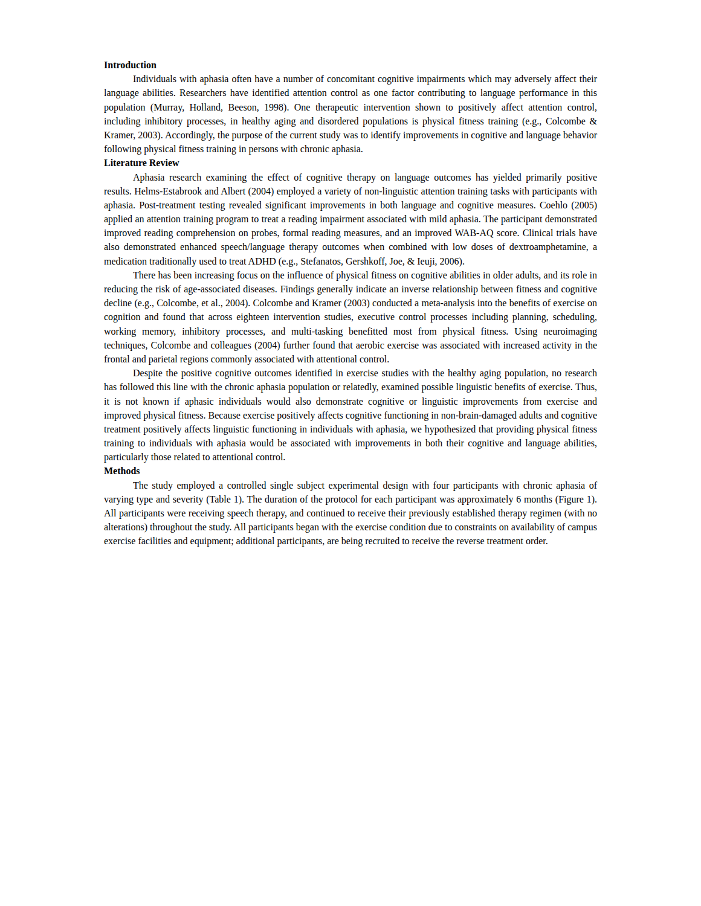Introduction
Individuals with aphasia often have a number of concomitant cognitive impairments which may adversely affect their language abilities. Researchers have identified attention control as one factor contributing to language performance in this population (Murray, Holland, Beeson, 1998). One therapeutic intervention shown to positively affect attention control, including inhibitory processes, in healthy aging and disordered populations is physical fitness training (e.g., Colcombe & Kramer, 2003). Accordingly, the purpose of the current study was to identify improvements in cognitive and language behavior following physical fitness training in persons with chronic aphasia.
Literature Review
Aphasia research examining the effect of cognitive therapy on language outcomes has yielded primarily positive results. Helms-Estabrook and Albert (2004) employed a variety of non-linguistic attention training tasks with participants with aphasia. Post-treatment testing revealed significant improvements in both language and cognitive measures. Coehlo (2005) applied an attention training program to treat a reading impairment associated with mild aphasia. The participant demonstrated improved reading comprehension on probes, formal reading measures, and an improved WAB-AQ score. Clinical trials have also demonstrated enhanced speech/language therapy outcomes when combined with low doses of dextroamphetamine, a medication traditionally used to treat ADHD (e.g., Stefanatos, Gershkoff, Joe, & Ieuji, 2006).
There has been increasing focus on the influence of physical fitness on cognitive abilities in older adults, and its role in reducing the risk of age-associated diseases. Findings generally indicate an inverse relationship between fitness and cognitive decline (e.g., Colcombe, et al., 2004). Colcombe and Kramer (2003) conducted a meta-analysis into the benefits of exercise on cognition and found that across eighteen intervention studies, executive control processes including planning, scheduling, working memory, inhibitory processes, and multi-tasking benefitted most from physical fitness. Using neuroimaging techniques, Colcombe and colleagues (2004) further found that aerobic exercise was associated with increased activity in the frontal and parietal regions commonly associated with attentional control.
Despite the positive cognitive outcomes identified in exercise studies with the healthy aging population, no research has followed this line with the chronic aphasia population or relatedly, examined possible linguistic benefits of exercise. Thus, it is not known if aphasic individuals would also demonstrate cognitive or linguistic improvements from exercise and improved physical fitness. Because exercise positively affects cognitive functioning in non-brain-damaged adults and cognitive treatment positively affects linguistic functioning in individuals with aphasia, we hypothesized that providing physical fitness training to individuals with aphasia would be associated with improvements in both their cognitive and language abilities, particularly those related to attentional control.
Methods
The study employed a controlled single subject experimental design with four participants with chronic aphasia of varying type and severity (Table 1). The duration of the protocol for each participant was approximately 6 months (Figure 1). All participants were receiving speech therapy, and continued to receive their previously established therapy regimen (with no alterations) throughout the study. All participants began with the exercise condition due to constraints on availability of campus exercise facilities and equipment; additional participants, are being recruited to receive the reverse treatment order.